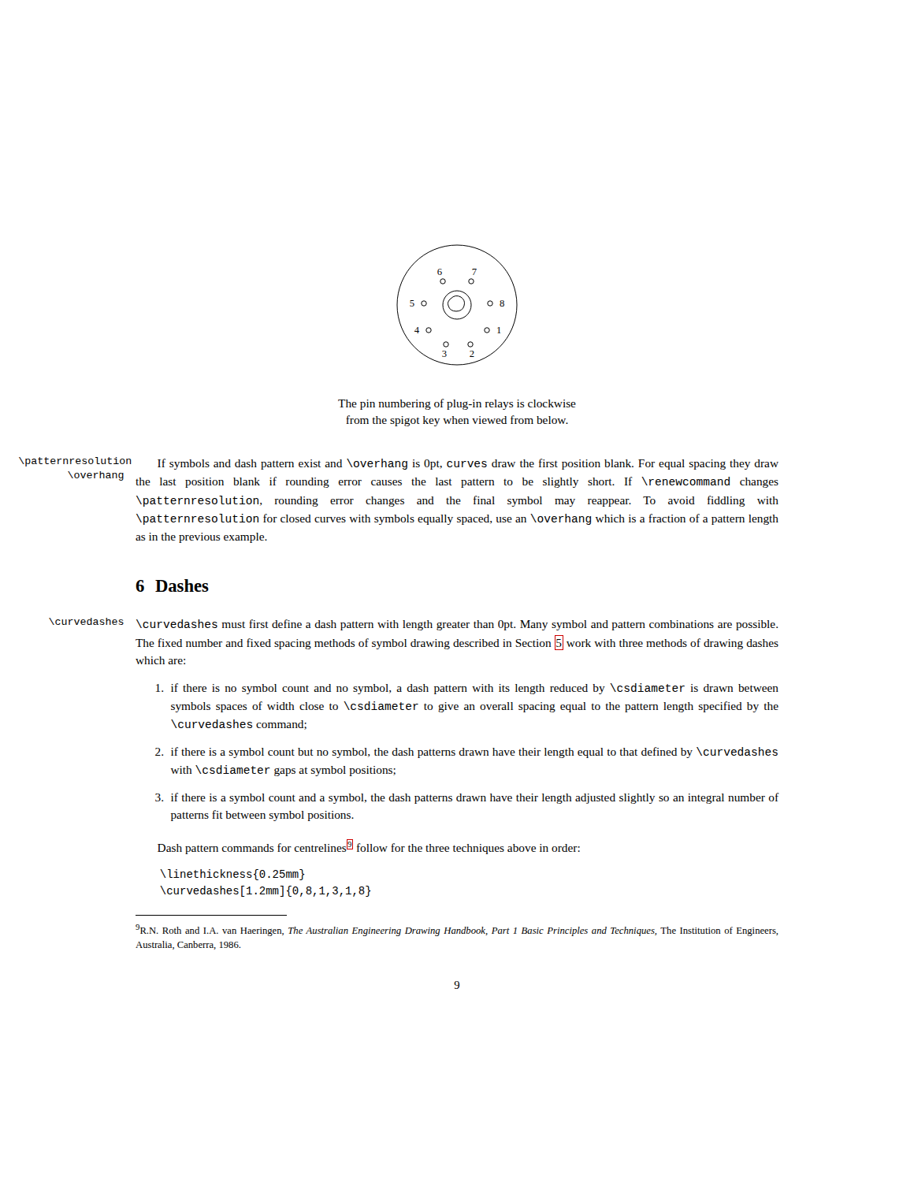1 2 3 4 5 6 7 8
The pin numbering of plug-in relays is clockwise
from the spigot key when viewed from below.
\patternresolution
\overhang
If symbols and dash pattern exist and \overhang is 0pt, curves draw the first position blank. For equal spacing they draw the last position blank if rounding error causes the last pattern to be slightly short. If \renewcommand changes \patternresolution, rounding error changes and the final symbol may reappear. To avoid fiddling with \patternresolution for closed curves with symbols equally spaced, use an \overhang which is a fraction of a pattern length as in the previous example.
6 Dashes
\curvedashes
\curvedashes must first define a dash pattern with length greater than 0pt. Many symbol and pattern combinations are possible. The fixed number and fixed spacing methods of symbol drawing described in Section 5 work with three methods of drawing dashes which are:
if there is no symbol count and no symbol, a dash pattern with its length reduced by \csdiameter is drawn between symbols spaces of width close to \csdiameter to give an overall spacing equal to the pattern length specified by the \curvedashes command;
if there is a symbol count but no symbol, the dash patterns drawn have their length equal to that defined by \curvedashes with \csdiameter gaps at symbol positions;
if there is a symbol count and a symbol, the dash patterns drawn have their length adjusted slightly so an integral number of patterns fit between symbol positions.
Dash pattern commands for centrelines9 follow for the three techniques above in order:
\linethickness{0.25mm}
\curvedashes[1.2mm]{0,8,1,3,1,8}
9R.N. Roth and I.A. van Haeringen, The Australian Engineering Drawing Handbook, Part 1 Basic Principles and Techniques, The Institution of Engineers, Australia, Canberra, 1986.
9